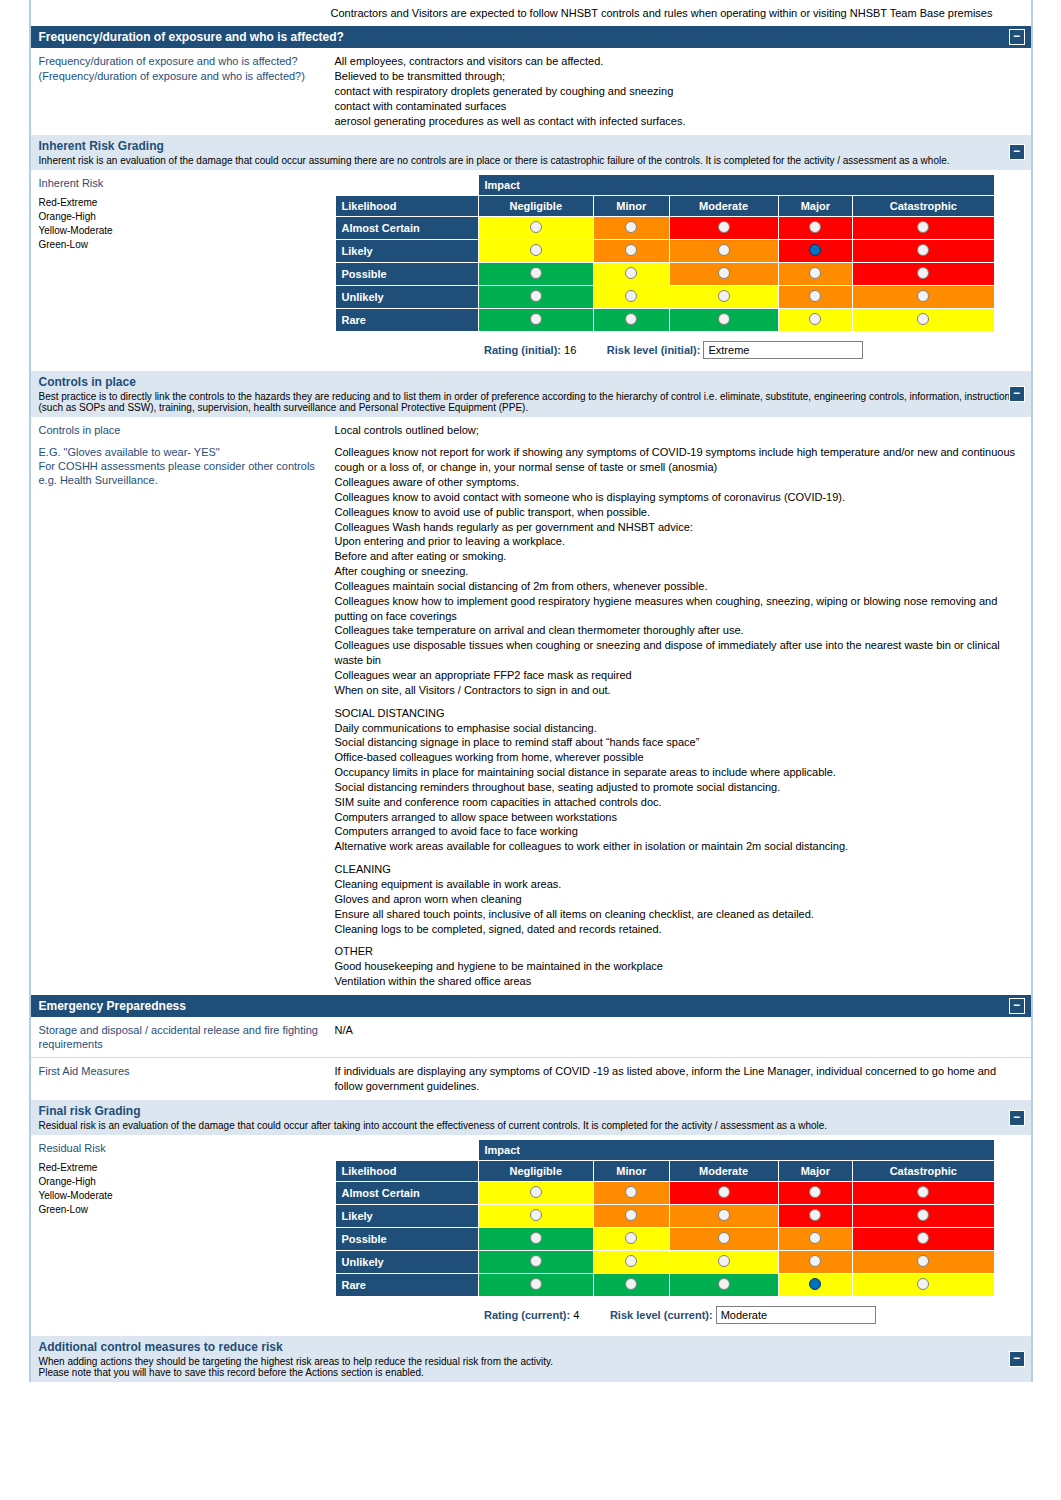Contractors and Visitors are expected to follow NHSBT controls and rules when operating within or visiting NHSBT Team Base premises
Frequency/duration of exposure and who is affected? −
Frequency/duration of exposure and who is affected? (Frequency/duration of exposure and who is affected?)
All employees, contractors and visitors can be affected.
Believed to be transmitted through;
contact with respiratory droplets generated by coughing and sneezing
contact with contaminated surfaces
aerosol generating procedures as well as contact with infected surfaces.
Inherent Risk Grading Inherent risk is an evaluation of the damage that could occur assuming there are no controls are in place or there is catastrophic failure of the controls. It is completed for the activity / assessment as a whole. −
Inherent Risk
Red-Extreme Orange-High Yellow-Moderate Green-Low
| | Impact |
| --- | --- |
| Likelihood | Negligible | Minor | Moderate | Major | Catastrophic |
| Almost Certain | | | | | |
| Likely | | | | | |
| Possible | | | | | |
| Unlikely | | | | | |
| Rare | | | | | |
| | Rating (initial): 16 Risk level (initial): Extreme |
Controls in place Best practice is to directly link the controls to the hazards they are reducing and to list them in order of preference according to the hierarchy of control i.e. eliminate, substitute, engineering controls, information, instruction (such as SOPs and SSW), training, supervision, health surveillance and Personal Protective Equipment (PPE). −
Controls in place
E.G. "Gloves available to wear- YES"
For COSHH assessments please consider other controls e.g. Health Surveillance.
Local controls outlined below;
Colleagues know not report for work if showing any symptoms of COVID-19 symptoms include high temperature and/or new and continuous cough or a loss of, or change in, your normal sense of taste or smell (anosmia)
Colleagues aware of other symptoms.
Colleagues know to avoid contact with someone who is displaying symptoms of coronavirus (COVID-19).
Colleagues know to avoid use of public transport, when possible.
Colleagues Wash hands regularly as per government and NHSBT advice:
Upon entering and prior to leaving a workplace.
Before and after eating or smoking.
After coughing or sneezing.
Colleagues maintain social distancing of 2m from others, whenever possible.
Colleagues know how to implement good respiratory hygiene measures when coughing, sneezing, wiping or blowing nose removing and putting on face coverings
Colleagues take temperature on arrival and clean thermometer thoroughly after use.
Colleagues use disposable tissues when coughing or sneezing and dispose of immediately after use into the nearest waste bin or clinical waste bin
Colleagues wear an appropriate FFP2 face mask as required
When on site, all Visitors / Contractors to sign in and out.
SOCIAL DISTANCING
Daily communications to emphasise social distancing.
Social distancing signage in place to remind staff about “hands face space”
Office-based colleagues working from home, wherever possible
Occupancy limits in place for maintaining social distance in separate areas to include where applicable.
Social distancing reminders throughout base, seating adjusted to promote social distancing.
SIM suite and conference room capacities in attached controls doc.
Computers arranged to allow space between workstations
Computers arranged to avoid face to face working
Alternative work areas available for colleagues to work either in isolation or maintain 2m social distancing.
CLEANING
Cleaning equipment is available in work areas.
Gloves and apron worn when cleaning
Ensure all shared touch points, inclusive of all items on cleaning checklist, are cleaned as detailed.
Cleaning logs to be completed, signed, dated and records retained.
OTHER
Good housekeeping and hygiene to be maintained in the workplace
Ventilation within the shared office areas
Emergency Preparedness −
Storage and disposal / accidental release and fire fighting requirements
N/A
First Aid Measures
If individuals are displaying any symptoms of COVID -19 as listed above, inform the Line Manager, individual concerned to go home and follow government guidelines.
Final risk Grading Residual risk is an evaluation of the damage that could occur after taking into account the effectiveness of current controls. It is completed for the activity / assessment as a whole. −
Residual Risk
Red-Extreme Orange-High Yellow-Moderate Green-Low
| | Impact |
| --- | --- |
| Likelihood | Negligible | Minor | Moderate | Major | Catastrophic |
| Almost Certain | | | | | |
| Likely | | | | | |
| Possible | | | | | |
| Unlikely | | | | | |
| Rare | | | | | |
| | Rating (current): 4 Risk level (current): Moderate |
Additional control measures to reduce risk When adding actions they should be targeting the highest risk areas to help reduce the residual risk from the activity.
Please note that you will have to save this record before the Actions section is enabled. −